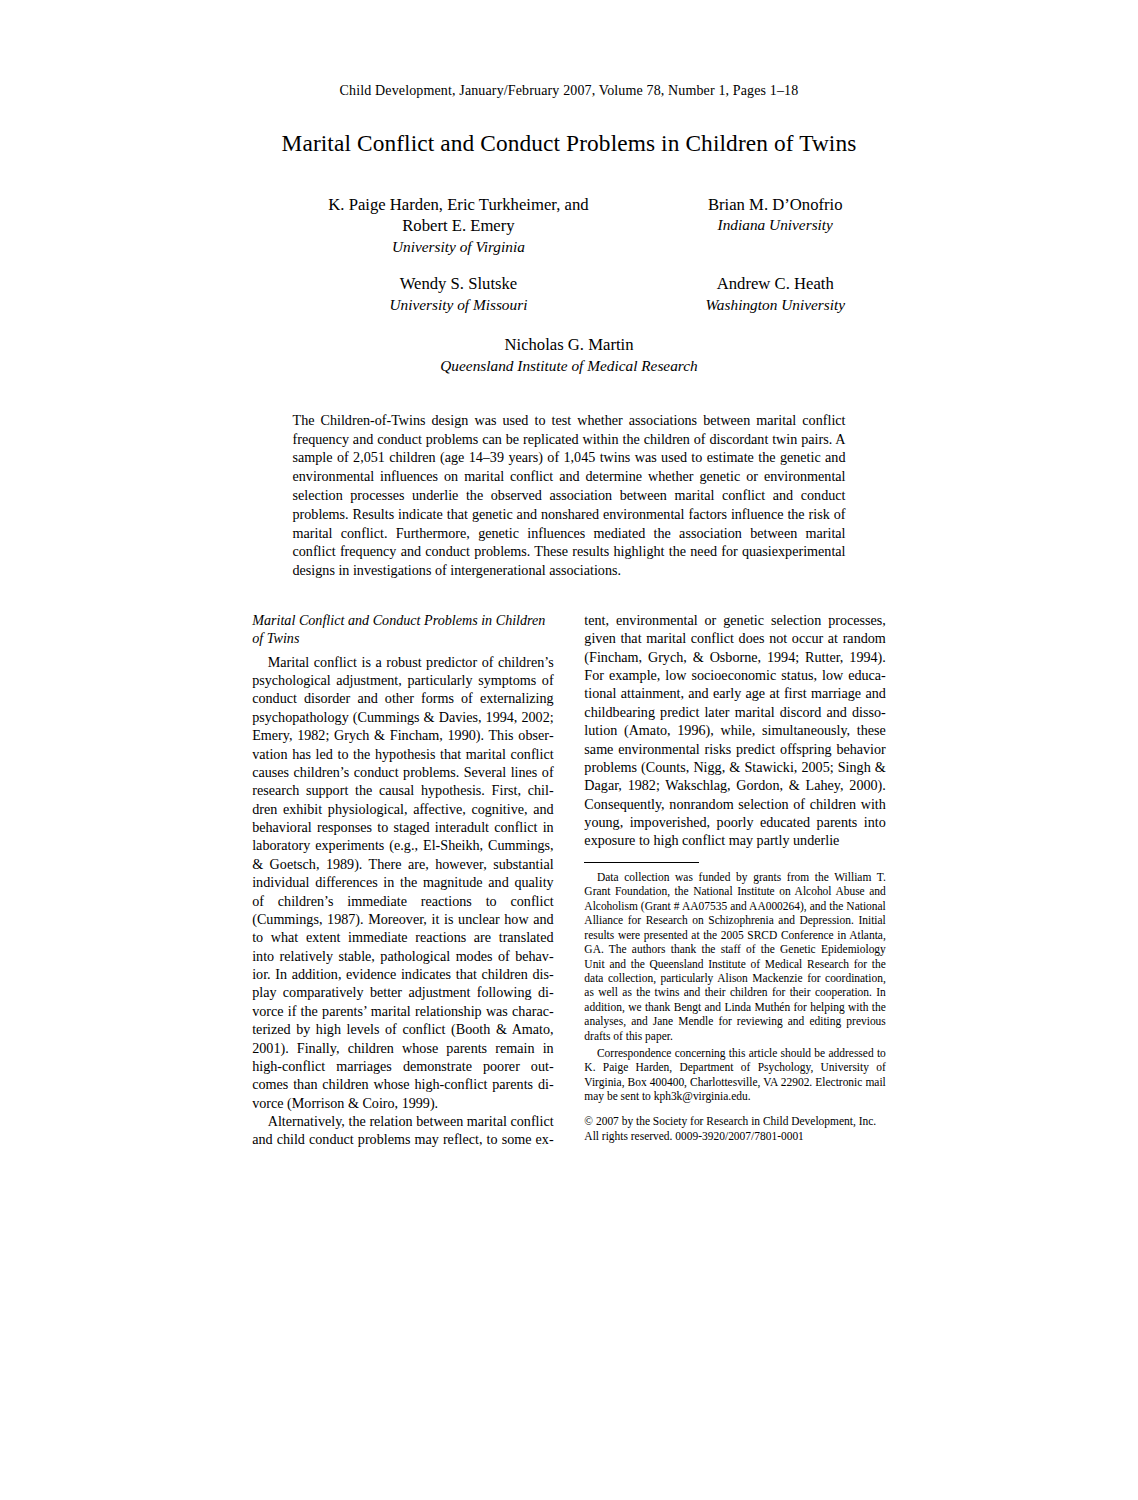Child Development, January/February 2007, Volume 78, Number 1, Pages 1–18
Marital Conflict and Conduct Problems in Children of Twins
| K. Paige Harden, Eric Turkheimer, and Robert E. Emery University of Virginia | Brian M. D’Onofrio Indiana University |
| Wendy S. Slutske University of Missouri | Andrew C. Heath Washington University |
Nicholas G. Martin
Queensland Institute of Medical Research
The Children-of-Twins design was used to test whether associations between marital conflict frequency and conduct problems can be replicated within the children of discordant twin pairs. A sample of 2,051 children (age 14–39 years) of 1,045 twins was used to estimate the genetic and environmental influences on marital conflict and determine whether genetic or environmental selection processes underlie the observed association between marital conflict and conduct problems. Results indicate that genetic and nonshared environmental factors influence the risk of marital conflict. Furthermore, genetic influences mediated the association between marital conflict frequency and conduct problems. These results highlight the need for quasiexperimental designs in investigations of intergenerational associations.
Marital Conflict and Conduct Problems in Children of Twins
Marital conflict is a robust predictor of children’s psychological adjustment, particularly symptoms of conduct disorder and other forms of externalizing psychopathology (Cummings & Davies, 1994, 2002; Emery, 1982; Grych & Fincham, 1990). This observation has led to the hypothesis that marital conflict causes children’s conduct problems. Several lines of research support the causal hypothesis. First, children exhibit physiological, affective, cognitive, and behavioral responses to staged interadult conflict in laboratory experiments (e.g., El-Sheikh, Cummings, & Goetsch, 1989). There are, however, substantial individual differences in the magnitude and quality of children’s immediate reactions to conflict (Cummings, 1987). Moreover, it is unclear how and to what extent immediate reactions are translated into relatively stable, pathological modes of behavior. In addition, evidence indicates that children display comparatively better adjustment following divorce if the parents’ marital relationship was characterized by high levels of conflict (Booth & Amato, 2001). Finally, children whose parents remain in high-conflict marriages demonstrate poorer outcomes than children whose high-conflict parents divorce (Morrison & Coiro, 1999).
Alternatively, the relation between marital conflict and child conduct problems may reflect, to some extent, environmental or genetic selection processes, given that marital conflict does not occur at random (Fincham, Grych, & Osborne, 1994; Rutter, 1994). For example, low socioeconomic status, low educational attainment, and early age at first marriage and childbearing predict later marital discord and dissolution (Amato, 1996), while, simultaneously, these same environmental risks predict offspring behavior problems (Counts, Nigg, & Stawicki, 2005; Singh & Dagar, 1982; Wakschlag, Gordon, & Lahey, 2000). Consequently, nonrandom selection of children with young, impoverished, poorly educated parents into exposure to high conflict may partly underlie
Data collection was funded by grants from the William T. Grant Foundation, the National Institute on Alcohol Abuse and Alcoholism (Grant # AA07535 and AA000264), and the National Alliance for Research on Schizophrenia and Depression. Initial results were presented at the 2005 SRCD Conference in Atlanta, GA. The authors thank the staff of the Genetic Epidemiology Unit and the Queensland Institute of Medical Research for the data collection, particularly Alison Mackenzie for coordination, as well as the twins and their children for their cooperation. In addition, we thank Bengt and Linda Muthén for helping with the analyses, and Jane Mendle for reviewing and editing previous drafts of this paper.
Correspondence concerning this article should be addressed to K. Paige Harden, Department of Psychology, University of Virginia, Box 400400, Charlottesville, VA 22902. Electronic mail may be sent to kph3k@virginia.edu.
© 2007 by the Society for Research in Child Development, Inc.
All rights reserved. 0009-3920/2007/7801-0001